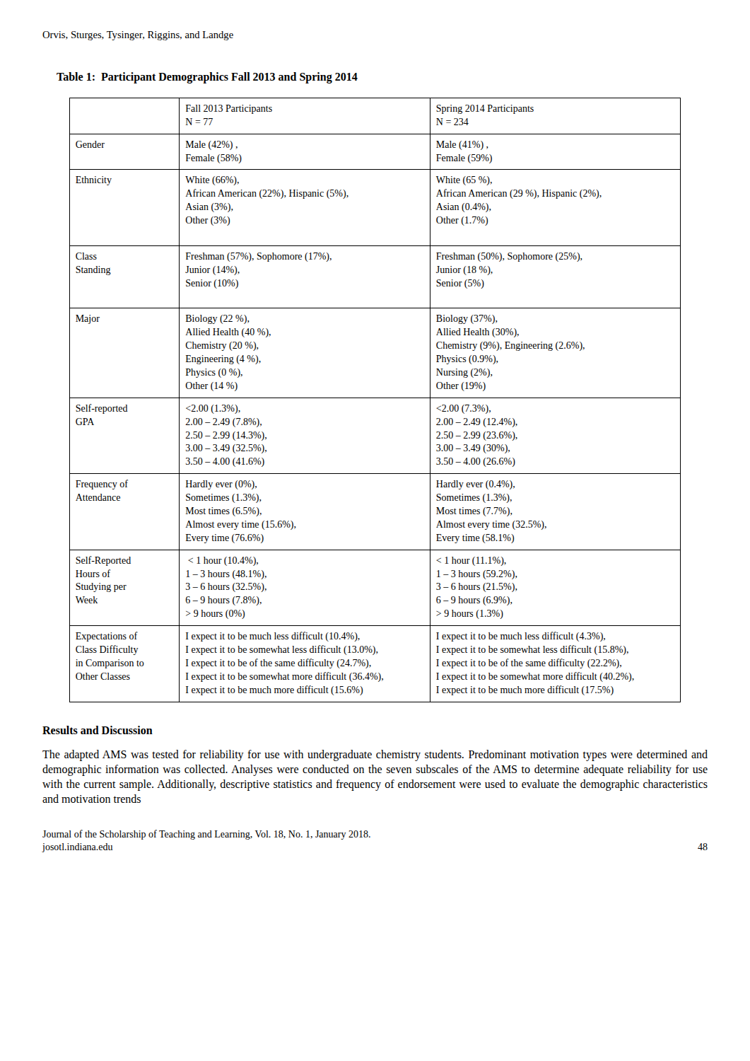Orvis, Sturges, Tysinger, Riggins, and Landge
Table 1: Participant Demographics Fall 2013 and Spring 2014
| | Fall 2013 Participants N = 77 | Spring 2014 Participants N = 234 |
| Gender | Male (42%) , Female (58%) | Male (41%) , Female (59%) |
| Ethnicity | White (66%), African American (22%), Hispanic (5%), Asian (3%), Other (3%) | White (65 %), African American (29 %), Hispanic (2%), Asian (0.4%), Other (1.7%) |
| Class Standing | Freshman (57%), Sophomore (17%), Junior (14%), Senior (10%) | Freshman (50%), Sophomore (25%), Junior (18 %), Senior (5%) |
| Major | Biology (22 %), Allied Health (40 %), Chemistry (20 %), Engineering (4 %), Physics (0 %), Other (14 %) | Biology (37%), Allied Health (30%), Chemistry (9%), Engineering (2.6%), Physics (0.9%), Nursing (2%), Other (19%) |
| Self-reported GPA | <2.00 (1.3%), 2.00 – 2.49 (7.8%), 2.50 – 2.99 (14.3%), 3.00 – 3.49 (32.5%), 3.50 – 4.00 (41.6%) | <2.00 (7.3%), 2.00 – 2.49 (12.4%), 2.50 – 2.99 (23.6%), 3.00 – 3.49 (30%), 3.50 – 4.00 (26.6%) |
| Frequency of Attendance | Hardly ever (0%), Sometimes (1.3%), Most times (6.5%), Almost every time (15.6%), Every time (76.6%) | Hardly ever (0.4%), Sometimes (1.3%), Most times (7.7%), Almost every time (32.5%), Every time (58.1%) |
| Self-Reported Hours of Studying per Week | < 1 hour (10.4%), 1 – 3 hours (48.1%), 3 – 6 hours (32.5%), 6 – 9 hours (7.8%), > 9 hours (0%) | < 1 hour (11.1%), 1 – 3 hours (59.2%), 3 – 6 hours (21.5%), 6 – 9 hours (6.9%), > 9 hours (1.3%) |
| Expectations of Class Difficulty in Comparison to Other Classes | I expect it to be much less difficult (10.4%), I expect it to be somewhat less difficult (13.0%), I expect it to be of the same difficulty (24.7%), I expect it to be somewhat more difficult (36.4%), I expect it to be much more difficult (15.6%) | I expect it to be much less difficult (4.3%), I expect it to be somewhat less difficult (15.8%), I expect it to be of the same difficulty (22.2%), I expect it to be somewhat more difficult (40.2%), I expect it to be much more difficult (17.5%) |
Results and Discussion
The adapted AMS was tested for reliability for use with undergraduate chemistry students. Predominant motivation types were determined and demographic information was collected. Analyses were conducted on the seven subscales of the AMS to determine adequate reliability for use with the current sample. Additionally, descriptive statistics and frequency of endorsement were used to evaluate the demographic characteristics and motivation trends
Journal of the Scholarship of Teaching and Learning, Vol. 18, No. 1, January 2018.
josotl.indiana.edu 48